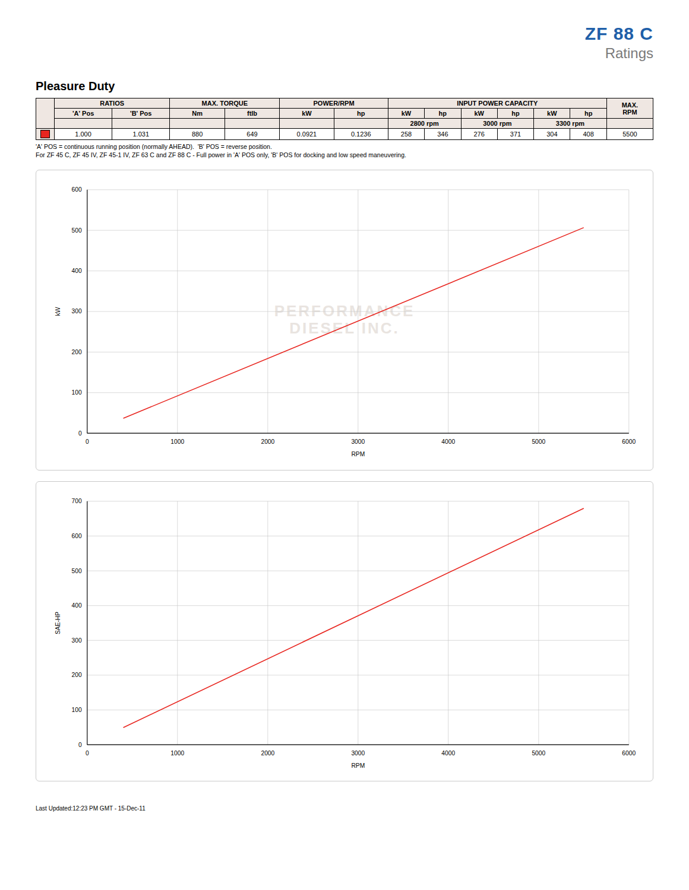ZF 88 C
Ratings
Pleasure Duty
| | RATIOS | MAX. TORQUE | POWER/RPM | INPUT POWER CAPACITY | MAX. RPM |
| --- | --- | --- | --- | --- | --- |
| 'A' Pos | 'B' Pos | Nm | ftlb | kW | hp | kW | hp | kW | hp | kW | hp |
| | | | | | | 2800 rpm | 3000 rpm | 3300 rpm | |
| | 1.000 | 1.031 | 880 | 649 | 0.0921 | 0.1236 | 258 | 346 | 276 | 371 | 304 | 408 | 5500 |
'A' POS = continuous running position (normally AHEAD). 'B' POS = reverse position.
For ZF 45 C, ZF 45 IV, ZF 45-1 IV, ZF 63 C and ZF 88 C - Full power in 'A' POS only, 'B' POS for docking and low speed maneuvering.
0 100 200 300 400 500 600 0 1000 2000 3000 4000 5000 6000 RPM kW
PERFORMANCE
DIESEL INC.
0 100 200 300 400 500 600 700 0 1000 2000 3000 4000 5000 6000 RPM SAE-HP
Last Updated:12:23 PM GMT - 15-Dec-11